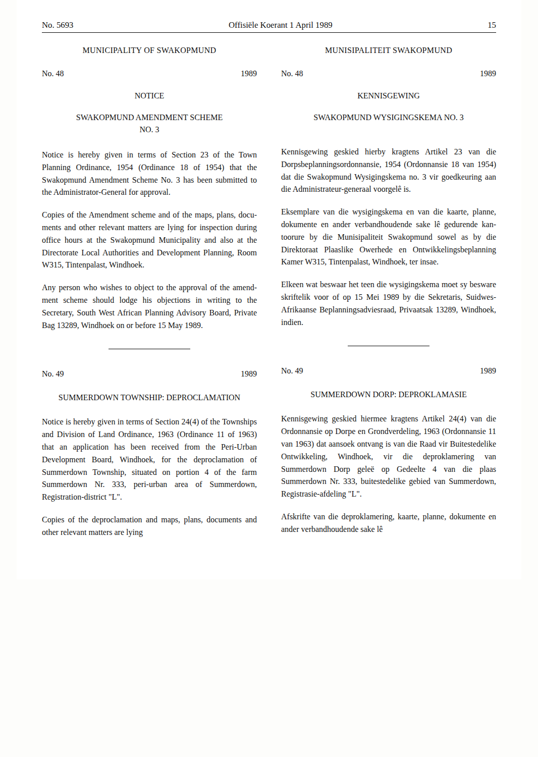No. 5693
Offisiële Koerant 1 April 1989
15
MUNICIPALITY OF SWAKOPMUND
No. 48 1989
NOTICE
SWAKOPMUND AMENDMENT SCHEME
NO. 3
Notice is hereby given in terms of Section 23 of the Town Planning Ordinance, 1954 (Ordinance 18 of 1954) that the Swakopmund Amendment Scheme No. 3 has been submitted to the Administrator-General for approval.
Copies of the Amendment scheme and of the maps, plans, documents and other relevant matters are lying for inspection during office hours at the Swakopmund Municipality and also at the Directorate Local Authorities and Development Planning, Room W315, Tintenpalast, Windhoek.
Any person who wishes to object to the approval of the amendment scheme should lodge his objections in writing to the Secretary, South West African Planning Advisory Board, Private Bag 13289, Windhoek on or before 15 May 1989.
No. 49 1989
SUMMERDOWN TOWNSHIP: DEPROCLAMATION
Notice is hereby given in terms of Section 24(4) of the Townships and Division of Land Ordinance, 1963 (Ordinance 11 of 1963) that an application has been received from the Peri-Urban Development Board, Windhoek, for the deproclamation of Summerdown Township, situated on portion 4 of the farm Summerdown Nr. 333, peri-urban area of Summerdown, Registration-district "L".
Copies of the deproclamation and maps, plans, documents and other relevant matters are lying
MUNISIPALITEIT SWAKOPMUND
No. 48 1989
KENNISGEWING
SWAKOPMUND WYSIGINGSKEMA NO. 3
Kennisgewing geskied hierby kragtens Artikel 23 van die Dorpsbeplanningsordonnansie, 1954 (Ordonnansie 18 van 1954) dat die Swakopmund Wysigingskema no. 3 vir goedkeuring aan die Administrateur-generaal voorgelê is.
Eksemplare van die wysigingskema en van die kaarte, planne, dokumente en ander verbandhoudende sake lê gedurende kantoorure by die Munisipaliteit Swakopmund sowel as by die Direktoraat Plaaslike Owerhede en Ontwikkelingsbeplanning Kamer W315, Tintenpalast, Windhoek, ter insae.
Elkeen wat beswaar het teen die wysigingskema moet sy besware skriftelik voor of op 15 Mei 1989 by die Sekretaris, Suidwes-Afrikaanse Beplanningsadviesraad, Privaatsak 13289, Windhoek, indien.
No. 49 1989
SUMMERDOWN DORP: DEPROKLAMASIE
Kennisgewing geskied hiermee kragtens Artikel 24(4) van die Ordonnansie op Dorpe en Grondverdeling, 1963 (Ordonnansie 11 van 1963) dat aansoek ontvang is van die Raad vir Buitestedelike Ontwikkeling, Windhoek, vir die deproklamering van Summerdown Dorp geleë op Gedeelte 4 van die plaas Summerdown Nr. 333, buitestedelike gebied van Summerdown, Registrasie-afdeling "L".
Afskrifte van die deproklamering, kaarte, planne, dokumente en ander verbandhoudende sake lê